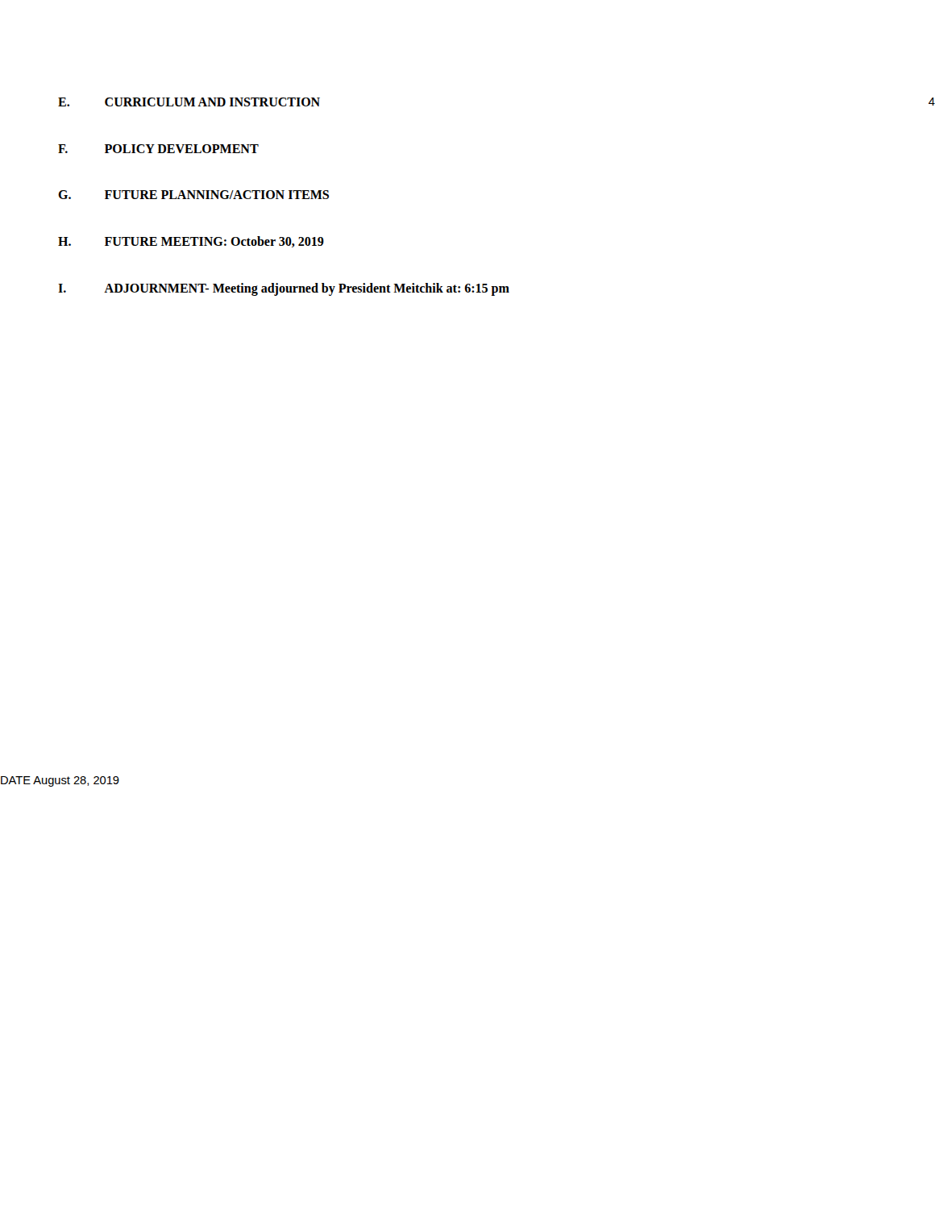4
E. CURRICULUM AND INSTRUCTION
F. POLICY DEVELOPMENT
G. FUTURE PLANNING/ACTION ITEMS
H. FUTURE MEETING: October 30, 2019
I. ADJOURNMENT- Meeting adjourned by President Meitchik at: 6:15 pm
DATE August 28, 2019